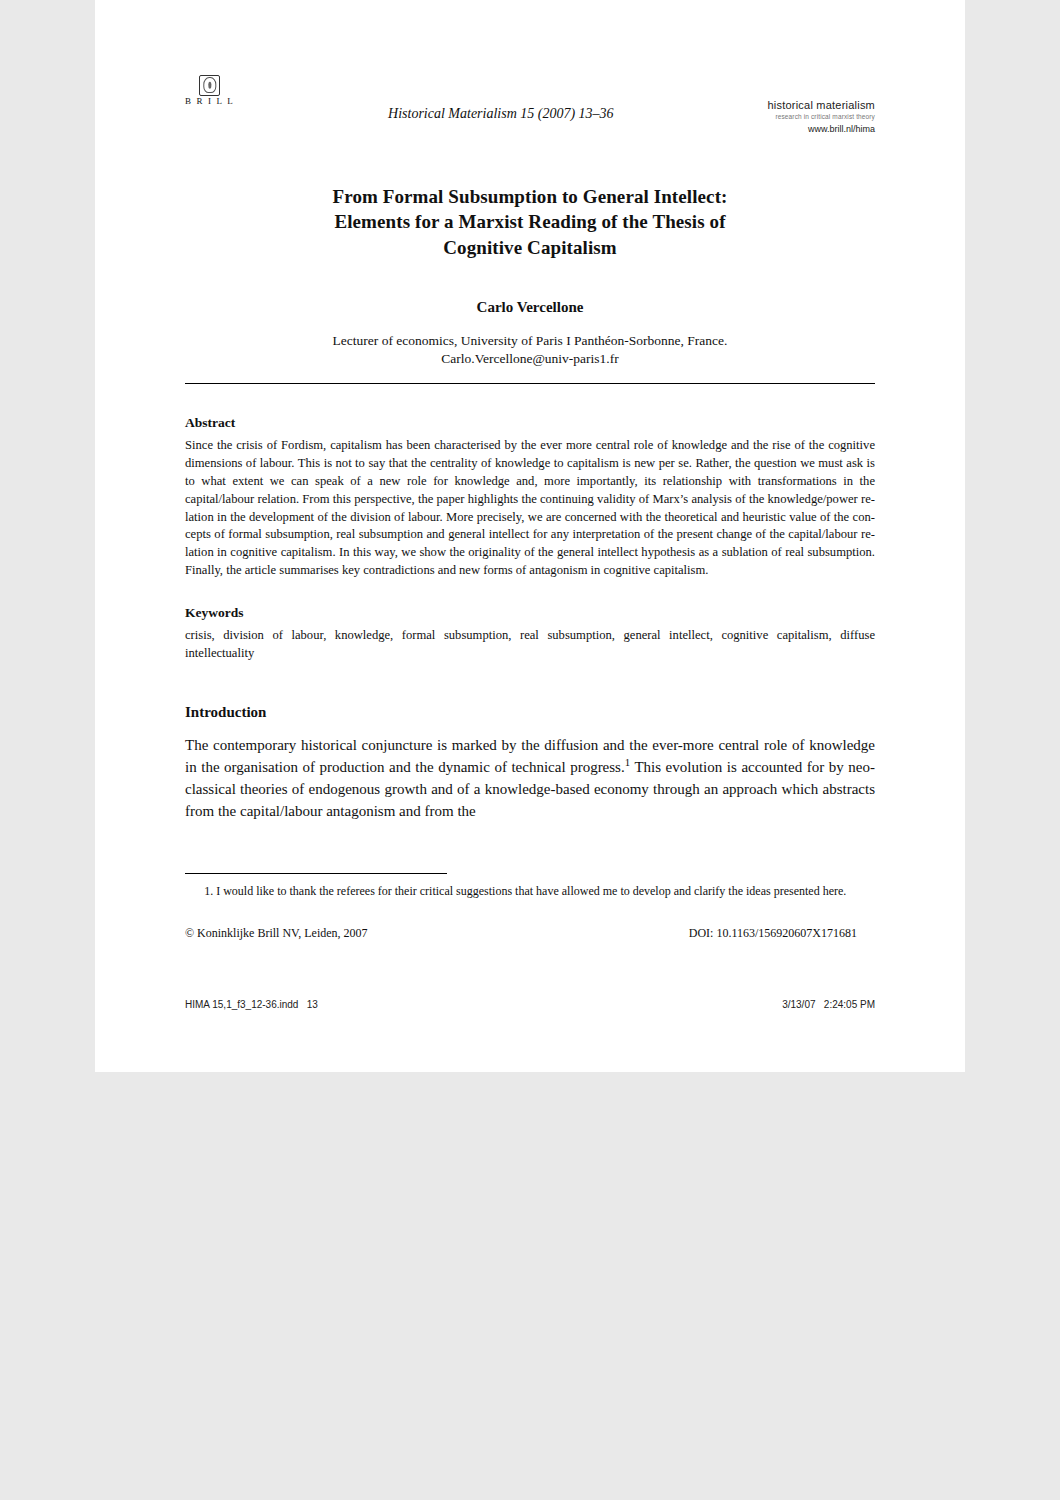B R I L L
Historical Materialism 15 (2007) 13–36
historical materialism
research in critical marxist theory
www.brill.nl/hima
From Formal Subsumption to General Intellect:
Elements for a Marxist Reading of the Thesis of
Cognitive Capitalism
Carlo Vercellone
Lecturer of economics, University of Paris I Panthéon-Sorbonne, France.
Carlo.Vercellone@univ-paris1.fr
Abstract
Since the crisis of Fordism, capitalism has been characterised by the ever more central role of knowledge and the rise of the cognitive dimensions of labour. This is not to say that the centrality of knowledge to capitalism is new per se. Rather, the question we must ask is to what extent we can speak of a new role for knowledge and, more importantly, its relationship with transformations in the capital/labour relation. From this perspective, the paper highlights the continuing validity of Marx’s analysis of the knowledge/power relation in the development of the division of labour. More precisely, we are concerned with the theoretical and heuristic value of the concepts of formal subsumption, real subsumption and general intellect for any interpretation of the present change of the capital/labour relation in cognitive capitalism. In this way, we show the originality of the general intellect hypothesis as a sublation of real subsumption. Finally, the article summarises key contradictions and new forms of antagonism in cognitive capitalism.
Keywords
crisis, division of labour, knowledge, formal subsumption, real subsumption, general intellect, cognitive capitalism, diffuse intellectuality
Introduction
The contemporary historical conjuncture is marked by the diffusion and the ever-more central role of knowledge in the organisation of production and the dynamic of technical progress.1 This evolution is accounted for by neoclassical theories of endogenous growth and of a knowledge-based economy through an approach which abstracts from the capital/labour antagonism and from the
1. I would like to thank the referees for their critical suggestions that have allowed me to develop and clarify the ideas presented here.
© Koninklijke Brill NV, Leiden, 2007 DOI: 10.1163/156920607X171681
HIMA 15,1_f3_12-36.indd 13 3/13/07 2:24:05 PM